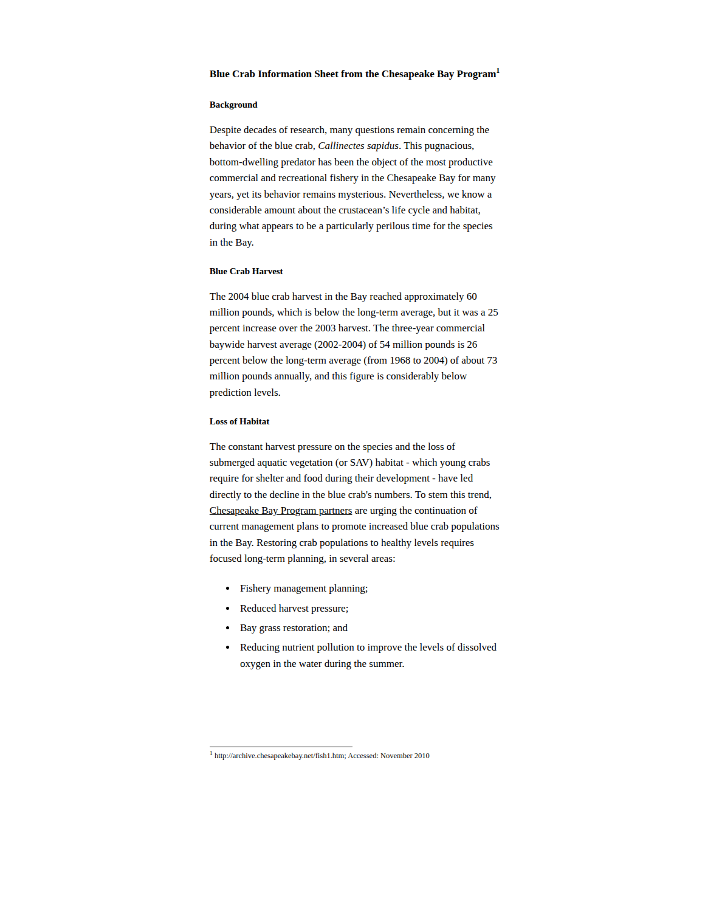Blue Crab Information Sheet from the Chesapeake Bay Program1
Background
Despite decades of research, many questions remain concerning the behavior of the blue crab, Callinectes sapidus. This pugnacious, bottom-dwelling predator has been the object of the most productive commercial and recreational fishery in the Chesapeake Bay for many years, yet its behavior remains mysterious. Nevertheless, we know a considerable amount about the crustacean’s life cycle and habitat, during what appears to be a particularly perilous time for the species in the Bay.
Blue Crab Harvest
The 2004 blue crab harvest in the Bay reached approximately 60 million pounds, which is below the long-term average, but it was a 25 percent increase over the 2003 harvest. The three-year commercial baywide harvest average (2002-2004) of 54 million pounds is 26 percent below the long-term average (from 1968 to 2004) of about 73 million pounds annually, and this figure is considerably below prediction levels.
Loss of Habitat
The constant harvest pressure on the species and the loss of submerged aquatic vegetation (or SAV) habitat - which young crabs require for shelter and food during their development - have led directly to the decline in the blue crab's numbers. To stem this trend, Chesapeake Bay Program partners are urging the continuation of current management plans to promote increased blue crab populations in the Bay. Restoring crab populations to healthy levels requires focused long-term planning, in several areas:
Fishery management planning;
Reduced harvest pressure;
Bay grass restoration; and
Reducing nutrient pollution to improve the levels of dissolved oxygen in the water during the summer.
1 http://archive.chesapeakebay.net/fish1.htm; Accessed: November 2010